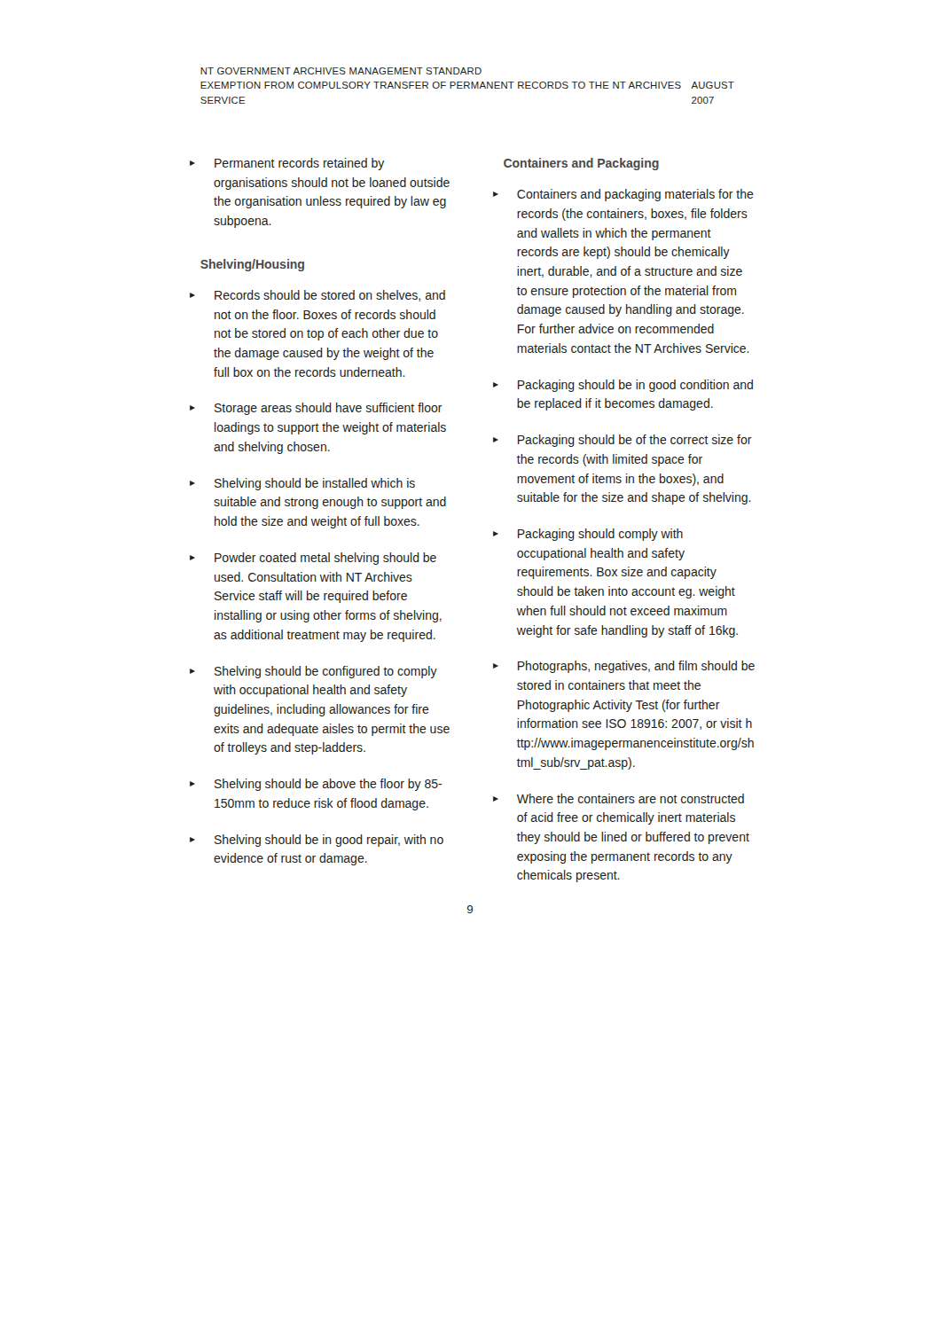NT Government Archives Management Standard
Exemption from Compulsory Transfer of Permanent Records to the NT Archives Service August 2007
Permanent records retained by organisations should not be loaned outside the organisation unless required by law eg subpoena.
Shelving/Housing
Records should be stored on shelves, and not on the floor. Boxes of records should not be stored on top of each other due to the damage caused by the weight of the full box on the records underneath.
Storage areas should have sufficient floor loadings to support the weight of materials and shelving chosen.
Shelving should be installed which is suitable and strong enough to support and hold the size and weight of full boxes.
Powder coated metal shelving should be used. Consultation with NT Archives Service staff will be required before installing or using other forms of shelving, as additional treatment may be required.
Shelving should be configured to comply with occupational health and safety guidelines, including allowances for fire exits and adequate aisles to permit the use of trolleys and step-ladders.
Shelving should be above the floor by 85-150mm to reduce risk of flood damage.
Shelving should be in good repair, with no evidence of rust or damage.
Containers and Packaging
Containers and packaging materials for the records (the containers, boxes, file folders and wallets in which the permanent records are kept) should be chemically inert, durable, and of a structure and size to ensure protection of the material from damage caused by handling and storage. For further advice on recommended materials contact the NT Archives Service.
Packaging should be in good condition and be replaced if it becomes damaged.
Packaging should be of the correct size for the records (with limited space for movement of items in the boxes), and suitable for the size and shape of shelving.
Packaging should comply with occupational health and safety requirements. Box size and capacity should be taken into account eg. weight when full should not exceed maximum weight for safe handling by staff of 16kg.
Photographs, negatives, and film should be stored in containers that meet the Photographic Activity Test (for further information see ISO 18916: 2007, or visit http://www.imagepermanenceinstitute.org/shtml_sub/srv_pat.asp).
Where the containers are not constructed of acid free or chemically inert materials they should be lined or buffered to prevent exposing the permanent records to any chemicals present.
9